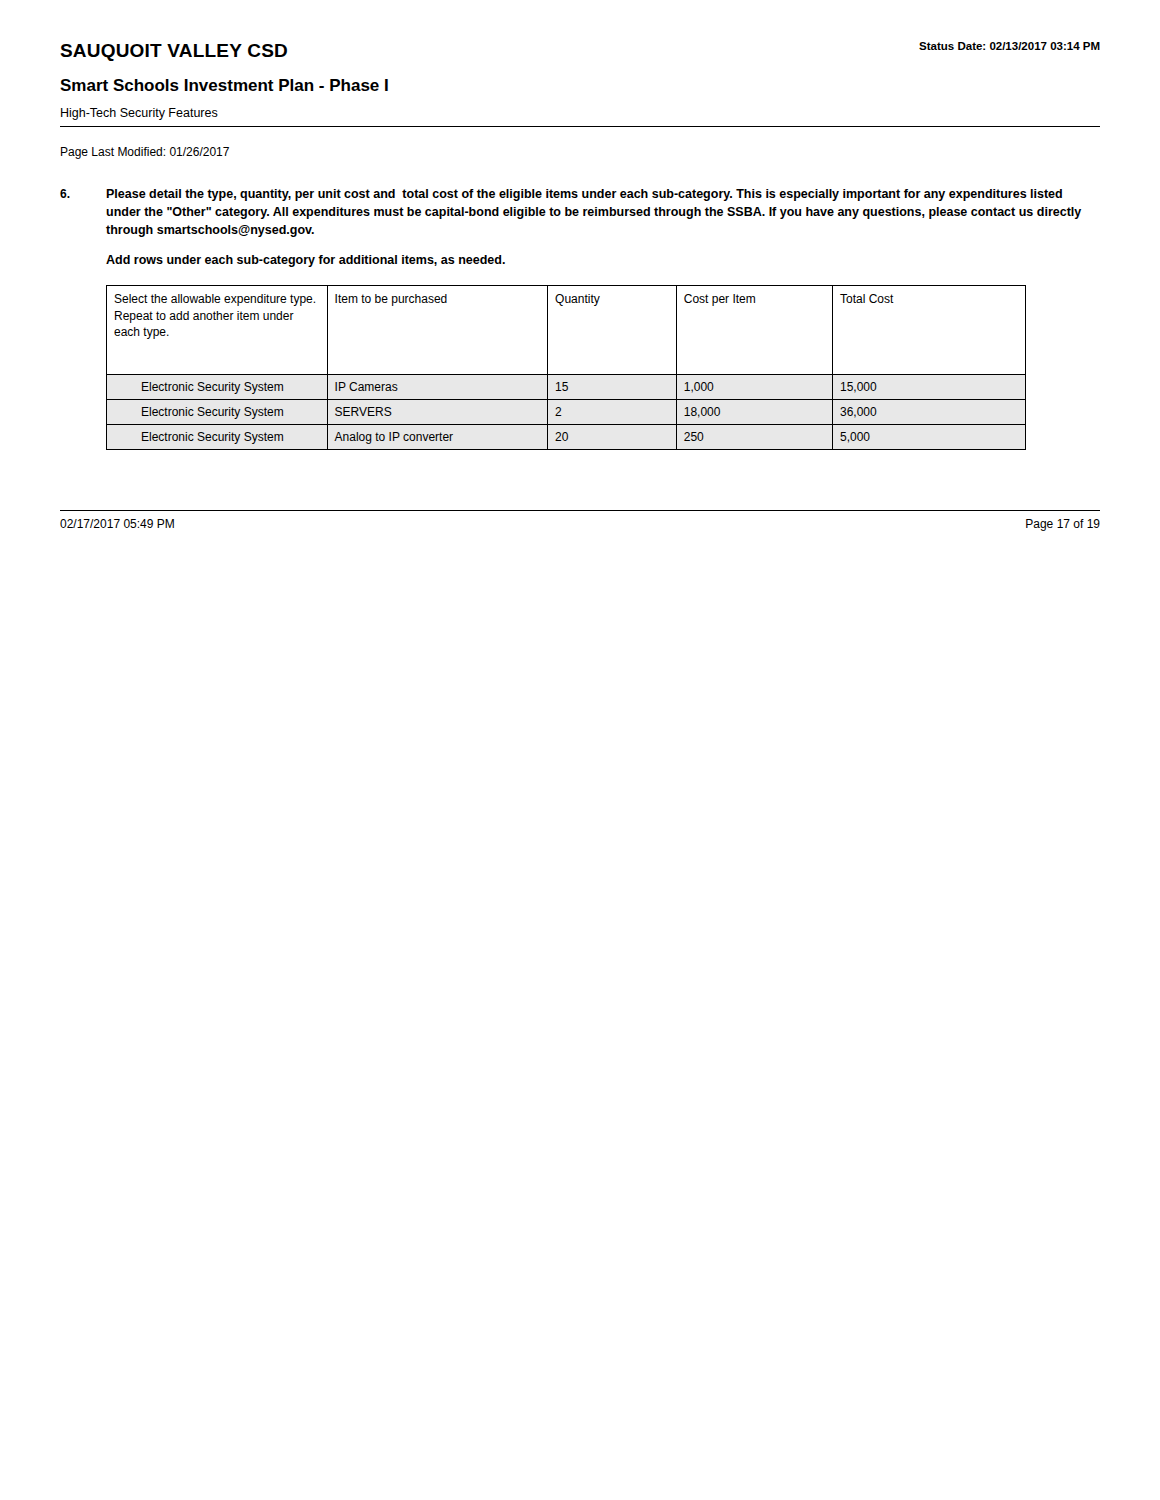Status Date: 02/13/2017 03:14 PM
SAUQUOIT VALLEY CSD
Smart Schools Investment Plan - Phase I
High-Tech Security Features
Page Last Modified: 01/26/2017
6.
Please detail the type, quantity, per unit cost and total cost of the eligible items under each sub-category. This is especially important for any expenditures listed under the "Other" category. All expenditures must be capital-bond eligible to be reimbursed through the SSBA. If you have any questions, please contact us directly through smartschools@nysed.gov.
Add rows under each sub-category for additional items, as needed.
| Select the allowable expenditure type. Repeat to add another item under each type. | Item to be purchased | Quantity | Cost per Item | Total Cost |
| --- | --- | --- | --- | --- |
| Electronic Security System | IP Cameras | 15 | 1,000 | 15,000 |
| Electronic Security System | SERVERS | 2 | 18,000 | 36,000 |
| Electronic Security System | Analog to IP converter | 20 | 250 | 5,000 |
02/17/2017 05:49 PM Page 17 of 19